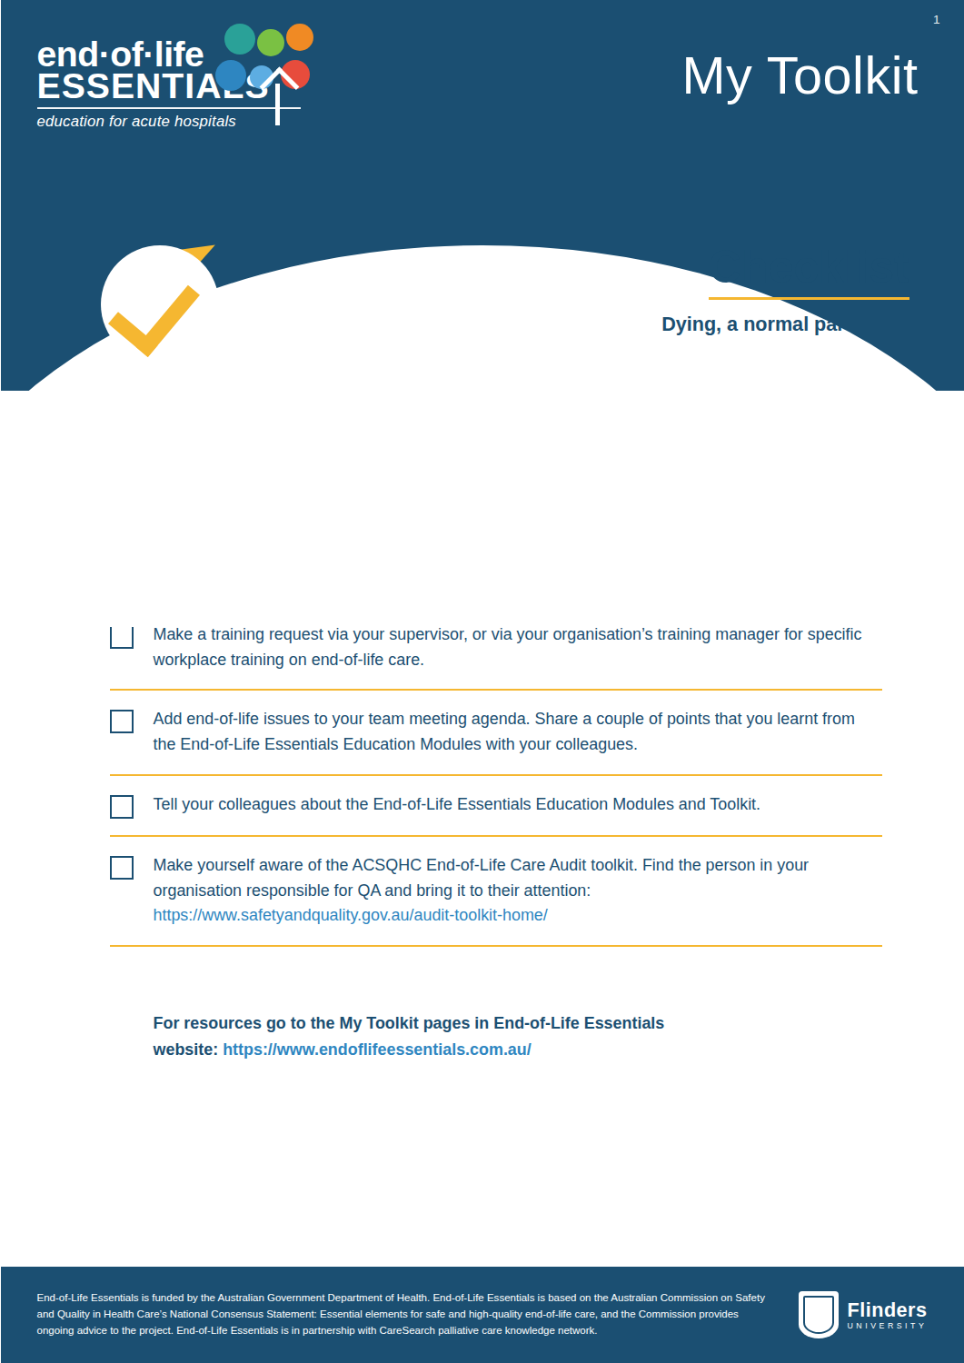1
end·of·life
ESSENTIALS
education for acute hospitals
My Toolkit
Checklist
Dying, a normal part of life
Do you have a patient who has not yet started a discussion about their end-of-life care or their future? Be proactive: start a dialogue. Even if this dialogue is that a discussion needs to happen soon. Provide some ideas for them to think about in formulating their preferences for care.
Read this information from Advance Care Planning Australia: How to start a conversation https://www.advancecareplanning.org.au/for-family-friends-carers/how-do-i-start-the-conversation
Make a training request via your supervisor, or via your organisation’s training manager for specific workplace training on end-of-life care.
Add end-of-life issues to your team meeting agenda. Share a couple of points that you learnt from the End-of-Life Essentials Education Modules with your colleagues.
Tell your colleagues about the End-of-Life Essentials Education Modules and Toolkit.
Make yourself aware of the ACSQHC End-of-Life Care Audit toolkit. Find the person in your organisation responsible for QA and bring it to their attention: https://www.safetyandquality.gov.au/audit-toolkit-home/
For resources go to the My Toolkit pages in End-of-Life Essentials
website: https://www.endoflifeessentials.com.au/
End-of-Life Essentials is funded by the Australian Government Department of Health. End-of-Life Essentials is based on the Australian Commission on Safety and Quality in Health Care’s National Consensus Statement: Essential elements for safe and high-quality end-of-life care, and the Commission provides ongoing advice to the project. End-of-Life Essentials is in partnership with CareSearch palliative care knowledge network.
Flinders
UNIVERSITY